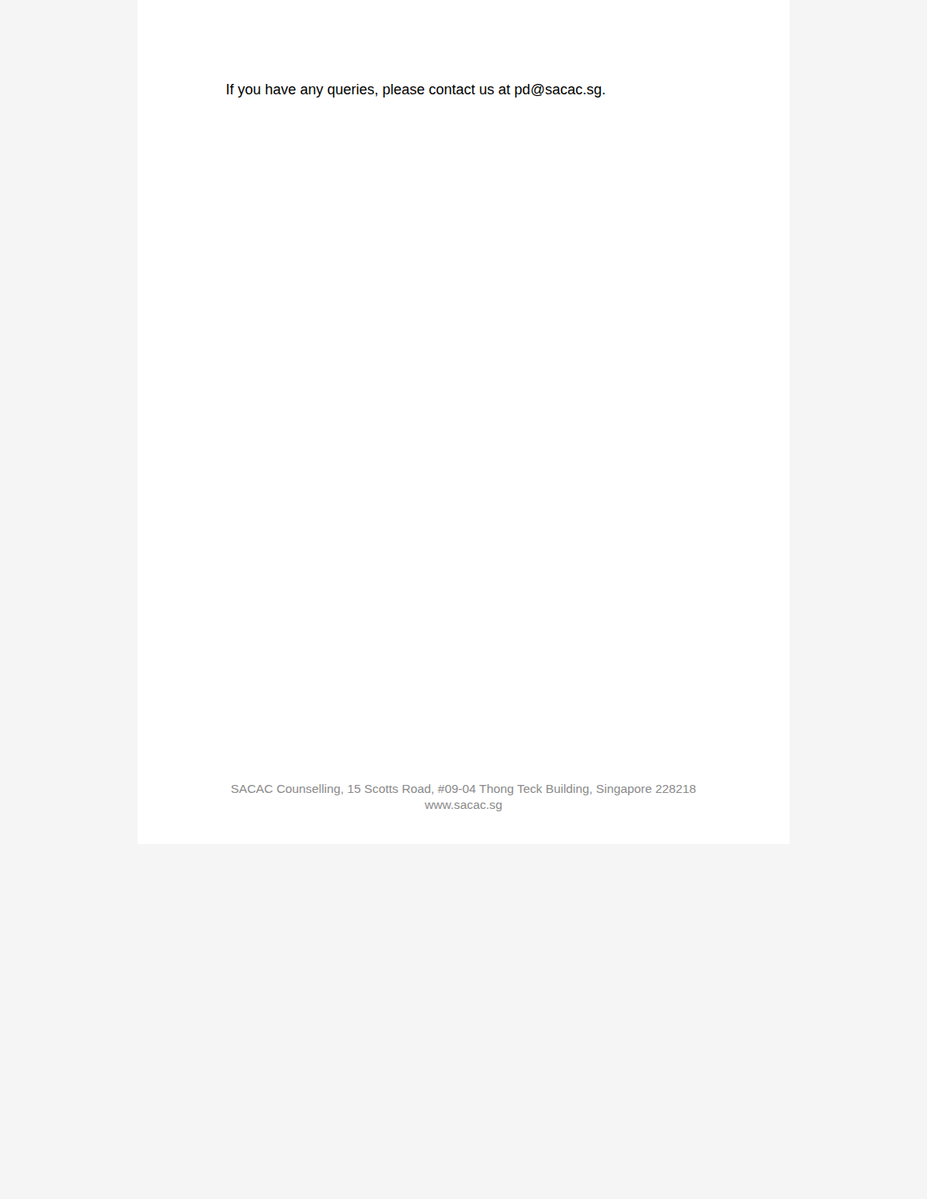If you have any queries, please contact us at pd@sacac.sg.
SACAC Counselling, 15 Scotts Road, #09-04 Thong Teck Building, Singapore 228218 www.sacac.sg